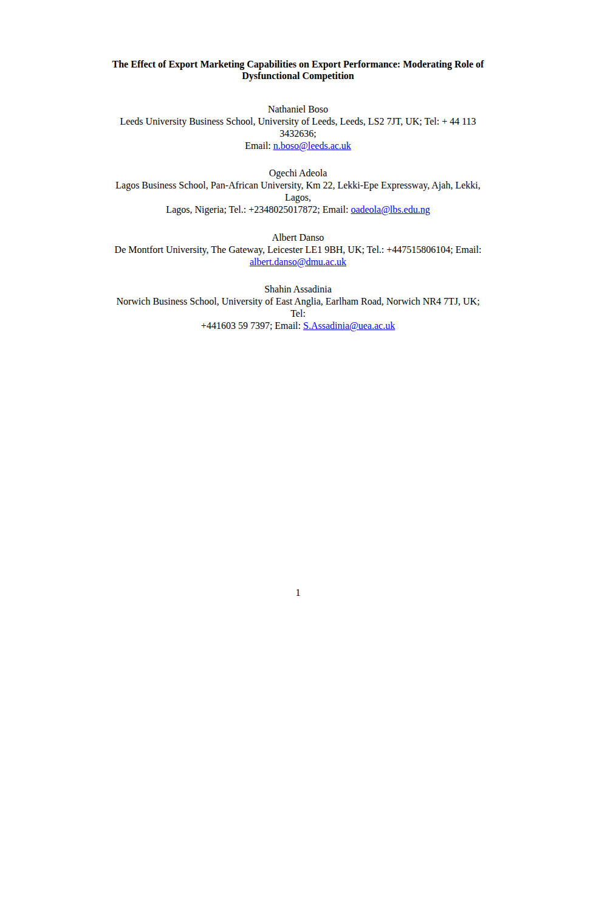The Effect of Export Marketing Capabilities on Export Performance: Moderating Role of
Dysfunctional Competition
Nathaniel Boso
Leeds University Business School, University of Leeds, Leeds, LS2 7JT, UK; Tel: + 44 113 3432636;
Email: n.boso@leeds.ac.uk
Ogechi Adeola
Lagos Business School, Pan-African University, Km 22, Lekki-Epe Expressway, Ajah, Lekki, Lagos,
Lagos, Nigeria; Tel.: +2348025017872; Email: oadeola@lbs.edu.ng
Albert Danso
De Montfort University, The Gateway, Leicester LE1 9BH, UK; Tel.: +447515806104; Email:
albert.danso@dmu.ac.uk
Shahin Assadinia
Norwich Business School, University of East Anglia, Earlham Road, Norwich NR4 7TJ, UK; Tel:
+441603 59 7397; Email: S.Assadinia@uea.ac.uk
1